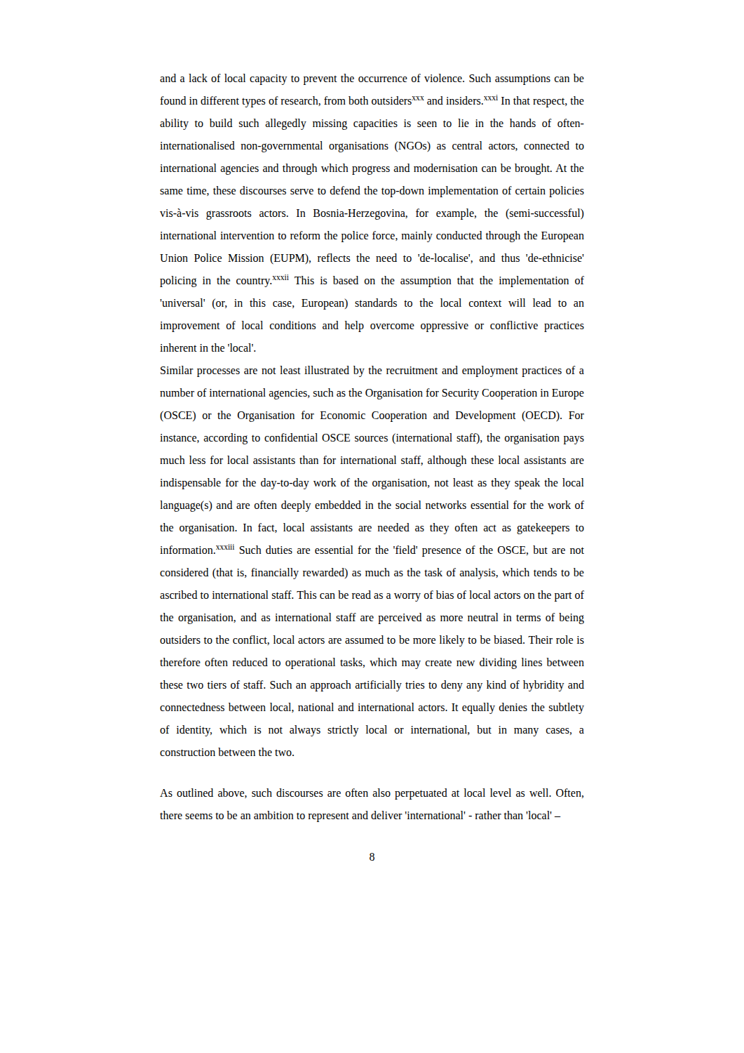and a lack of local capacity to prevent the occurrence of violence. Such assumptions can be found in different types of research, from both outsidersxxx and insiders.xxxi In that respect, the ability to build such allegedly missing capacities is seen to lie in the hands of often-internationalised non-governmental organisations (NGOs) as central actors, connected to international agencies and through which progress and modernisation can be brought. At the same time, these discourses serve to defend the top-down implementation of certain policies vis-à-vis grassroots actors. In Bosnia-Herzegovina, for example, the (semi-successful) international intervention to reform the police force, mainly conducted through the European Union Police Mission (EUPM), reflects the need to 'de-localise', and thus 'de-ethnicise' policing in the country.xxxii This is based on the assumption that the implementation of 'universal' (or, in this case, European) standards to the local context will lead to an improvement of local conditions and help overcome oppressive or conflictive practices inherent in the 'local'.
Similar processes are not least illustrated by the recruitment and employment practices of a number of international agencies, such as the Organisation for Security Cooperation in Europe (OSCE) or the Organisation for Economic Cooperation and Development (OECD). For instance, according to confidential OSCE sources (international staff), the organisation pays much less for local assistants than for international staff, although these local assistants are indispensable for the day-to-day work of the organisation, not least as they speak the local language(s) and are often deeply embedded in the social networks essential for the work of the organisation. In fact, local assistants are needed as they often act as gatekeepers to information.xxxiii Such duties are essential for the 'field' presence of the OSCE, but are not considered (that is, financially rewarded) as much as the task of analysis, which tends to be ascribed to international staff. This can be read as a worry of bias of local actors on the part of the organisation, and as international staff are perceived as more neutral in terms of being outsiders to the conflict, local actors are assumed to be more likely to be biased. Their role is therefore often reduced to operational tasks, which may create new dividing lines between these two tiers of staff. Such an approach artificially tries to deny any kind of hybridity and connectedness between local, national and international actors. It equally denies the subtlety of identity, which is not always strictly local or international, but in many cases, a construction between the two.
As outlined above, such discourses are often also perpetuated at local level as well. Often, there seems to be an ambition to represent and deliver 'international' - rather than 'local' –
8